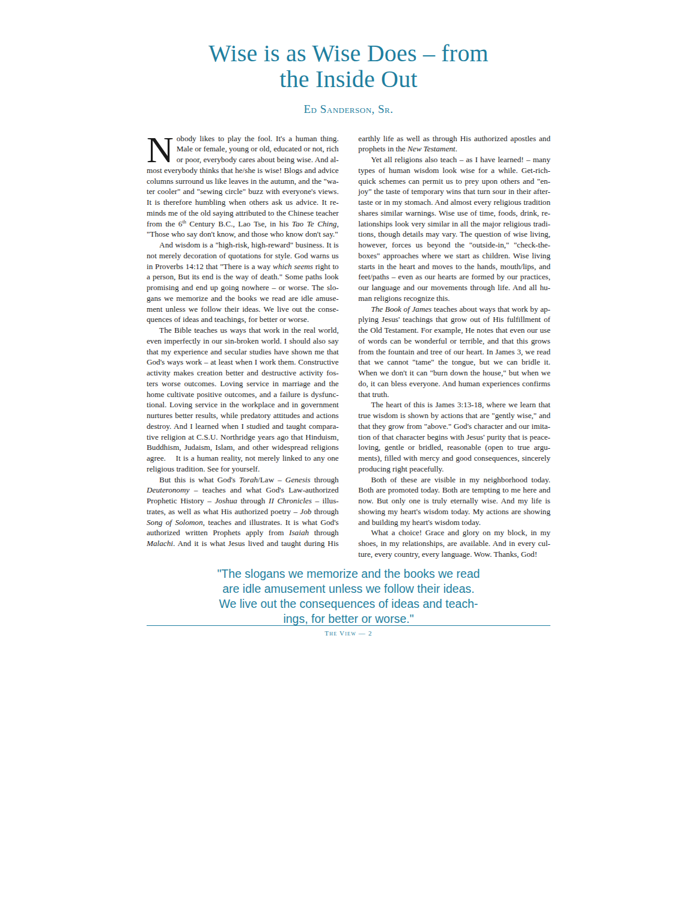Wise is as Wise Does – from
the Inside Out
Ed Sanderson, Sr.
Nobody likes to play the fool. It's a human thing. Male or female, young or old, educated or not, rich or poor, everybody cares about being wise. And almost everybody thinks that he/she is wise! Blogs and advice columns surround us like leaves in the autumn, and the "water cooler" and "sewing circle" buzz with everyone's views. It is therefore humbling when others ask us advice. It reminds me of the old saying attributed to the Chinese teacher from the 6th Century B.C., Lao Tse, in his Tao Te Ching, "Those who say don't know, and those who know don't say."
And wisdom is a "high-risk, high-reward" business. It is not merely decoration of quotations for style. God warns us in Proverbs 14:12 that "There is a way which seems right to a person, But its end is the way of death." Some paths look promising and end up going nowhere – or worse. The slogans we memorize and the books we read are idle amusement unless we follow their ideas. We live out the consequences of ideas and teachings, for better or worse.
The Bible teaches us ways that work in the real world, even imperfectly in our sin-broken world. I should also say that my experience and secular studies have shown me that God's ways work – at least when I work them. Constructive activity makes creation better and destructive activity fosters worse outcomes. Loving service in marriage and the home cultivate positive outcomes, and a failure is dysfunctional. Loving service in the workplace and in government nurtures better results, while predatory attitudes and actions destroy. And I learned when I studied and taught comparative religion at C.S.U. Northridge years ago that Hinduism, Buddhism, Judaism, Islam, and other widespread religions agree. It is a human reality, not merely linked to any one religious tradition. See for yourself.
But this is what God's Torah/Law – Genesis through Deuteronomy – teaches and what God's Law-authorized Prophetic History – Joshua through II Chronicles – illustrates, as well as what His authorized poetry – Job through Song of Solomon, teaches and illustrates. It is what God's authorized written Prophets apply from Isaiah through Malachi. And it is what Jesus lived and taught during His earthly life as well as through His authorized apostles and prophets in the New Testament.
Yet all religions also teach – as I have learned! – many types of human wisdom look wise for a while. Get-rich-quick schemes can permit us to prey upon others and "enjoy" the taste of temporary wins that turn sour in their after-taste or in my stomach. And almost every religious tradition shares similar warnings. Wise use of time, foods, drink, relationships look very similar in all the major religious traditions, though details may vary. The question of wise living, however, forces us beyond the "outside-in," "check-the-boxes" approaches where we start as children. Wise living starts in the heart and moves to the hands, mouth/lips, and feet/paths – even as our hearts are formed by our practices, our language and our movements through life. And all human religions recognize this.
The Book of James teaches about ways that work by applying Jesus' teachings that grow out of His fulfillment of the Old Testament. For example, He notes that even our use of words can be wonderful or terrible, and that this grows from the fountain and tree of our heart. In James 3, we read that we cannot "tame" the tongue, but we can bridle it. When we don't it can "burn down the house," but when we do, it can bless everyone. And human experiences confirms that truth.
The heart of this is James 3:13-18, where we learn that true wisdom is shown by actions that are "gently wise," and that they grow from "above." God's character and our imitation of that character begins with Jesus' purity that is peace-loving, gentle or bridled, reasonable (open to true arguments), filled with mercy and good consequences, sincerely producing right peacefully.
Both of these are visible in my neighborhood today. Both are promoted today. Both are tempting to me here and now. But only one is truly eternally wise. And my life is showing my heart's wisdom today. My actions are showing and building my heart's wisdom today.
What a choice! Grace and glory on my block, in my shoes, in my relationships, are available. And in every culture, every country, every language. Wow. Thanks, God!
"The slogans we memorize and the books we read are idle amusement unless we follow their ideas. We live out the consequences of ideas and teachings, for better or worse."
The View — 2